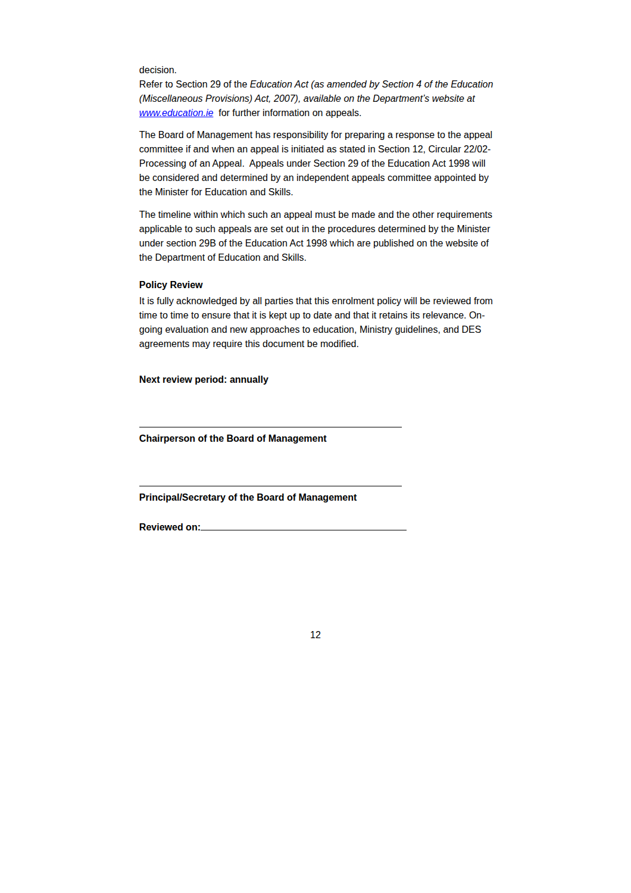decision.
Refer to Section 29 of the Education Act (as amended by Section 4 of the Education (Miscellaneous Provisions) Act, 2007), available on the Department’s website at www.education.ie for further information on appeals.
The Board of Management has responsibility for preparing a response to the appeal committee if and when an appeal is initiated as stated in Section 12, Circular 22/02- Processing of an Appeal. Appeals under Section 29 of the Education Act 1998 will be considered and determined by an independent appeals committee appointed by the Minister for Education and Skills.
The timeline within which such an appeal must be made and the other requirements applicable to such appeals are set out in the procedures determined by the Minister under section 29B of the Education Act 1998 which are published on the website of the Department of Education and Skills.
Policy Review
It is fully acknowledged by all parties that this enrolment policy will be reviewed from time to time to ensure that it is kept up to date and that it retains its relevance. On-going evaluation and new approaches to education, Ministry guidelines, and DES agreements may require this document be modified.
Next review period: annually
Chairperson of the Board of Management
Principal/Secretary of the Board of Management
Reviewed on:
12